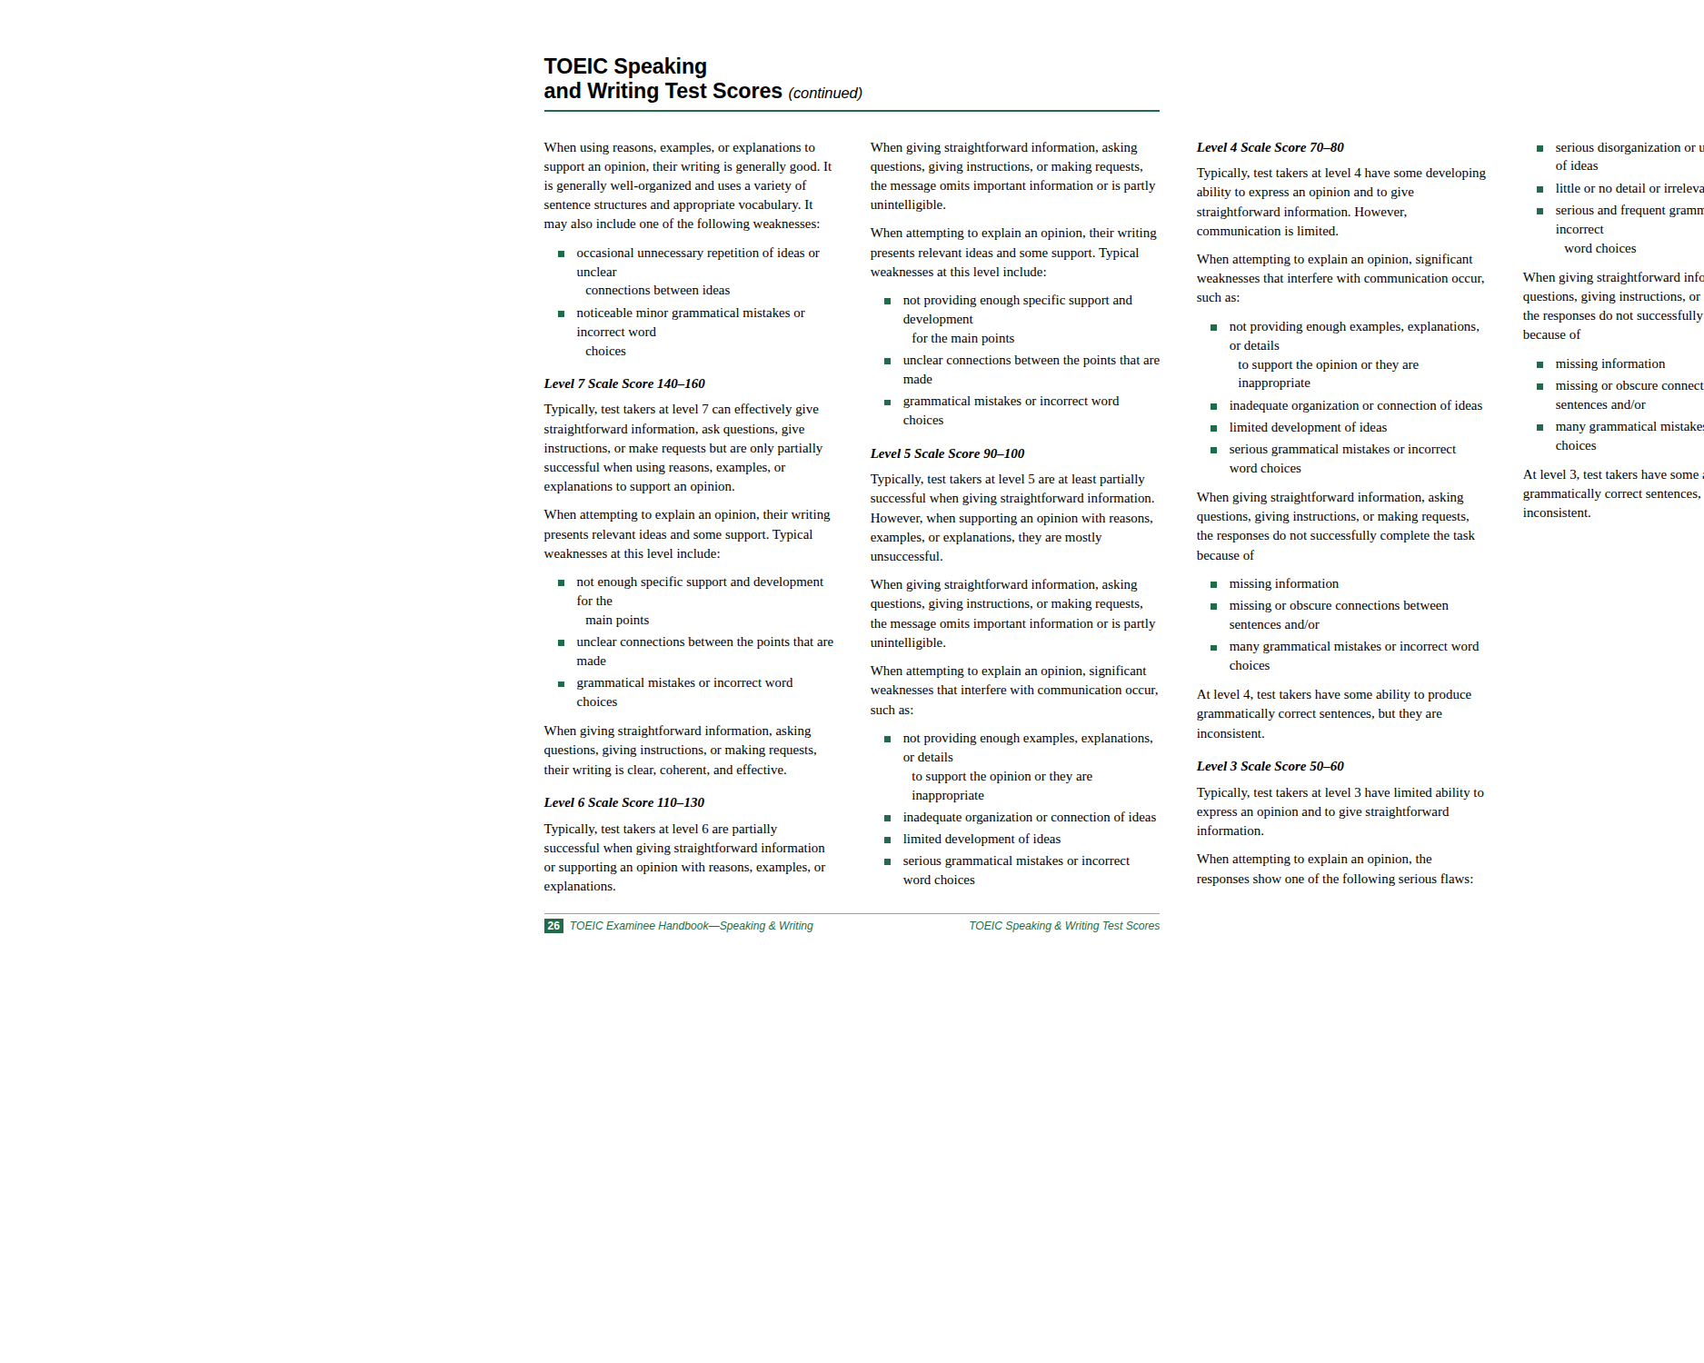TOEIC Speaking
and Writing Test Scores (continued)
When using reasons, examples, or explanations to support an opinion, their writing is generally good. It is generally well-organized and uses a variety of sentence structures and appropriate vocabulary. It may also include one of the following weaknesses:
occasional unnecessary repetition of ideas or unclearconnections between ideas
noticeable minor grammatical mistakes or incorrect wordchoices
Level 7 Scale Score 140–160
Typically, test takers at level 7 can effectively give straightforward information, ask questions, give instructions, or make requests but are only partially successful when using reasons, examples, or explanations to support an opinion.
When attempting to explain an opinion, their writing presents relevant ideas and some support. Typical weaknesses at this level include:
not enough specific support and development for themain points
unclear connections between the points that are made
grammatical mistakes or incorrect word choices
When giving straightforward information, asking questions, giving instructions, or making requests, their writing is clear, coherent, and effective.
Level 6 Scale Score 110–130
Typically, test takers at level 6 are partially successful when giving straightforward information or supporting an opinion with reasons, examples, or explanations.
When giving straightforward information, asking questions, giving instructions, or making requests, the message omits important information or is partly unintelligible.
When attempting to explain an opinion, their writing presents relevant ideas and some support. Typical weaknesses at this level include:
not providing enough specific support and developmentfor the main points
unclear connections between the points that are made
grammatical mistakes or incorrect word choices
Level 5 Scale Score 90–100
Typically, test takers at level 5 are at least partially successful when giving straightforward information. However, when supporting an opinion with reasons, examples, or explanations, they are mostly unsuccessful.
When giving straightforward information, asking questions, giving instructions, or making requests, the message omits important information or is partly unintelligible.
When attempting to explain an opinion, significant weaknesses that interfere with communication occur, such as:
not providing enough examples, explanations, or detailsto support the opinion or they are inappropriate
inadequate organization or connection of ideas
limited development of ideas
serious grammatical mistakes or incorrect word choices
Level 4 Scale Score 70–80
Typically, test takers at level 4 have some developing ability to express an opinion and to give straightforward information. However, communication is limited.
When attempting to explain an opinion, significant weaknesses that interfere with communication occur, such as:
not providing enough examples, explanations, or detailsto support the opinion or they are inappropriate
inadequate organization or connection of ideas
limited development of ideas
serious grammatical mistakes or incorrect word choices
When giving straightforward information, asking questions, giving instructions, or making requests, the responses do not successfully complete the task because of
missing information
missing or obscure connections between sentences and/or
many grammatical mistakes or incorrect word choices
At level 4, test takers have some ability to produce grammatically correct sentences, but they are inconsistent.
Level 3 Scale Score 50–60
Typically, test takers at level 3 have limited ability to express an opinion and to give straightforward information.
When attempting to explain an opinion, the responses show one of the following serious flaws:
serious disorganization or underdevelopment of ideas
little or no detail or irrelevant specifics
serious and frequent grammatical mistakes or incorrectword choices
When giving straightforward information, asking questions, giving instructions, or making requests, the responses do not successfully complete the task because of
missing information
missing or obscure connections between sentences and/or
many grammatical mistakes or incorrect word choices
At level 3, test takers have some ability to produce grammatically correct sentences, but they are inconsistent.
26 TOEIC Examinee Handbook—Speaking & Writing
TOEIC Speaking & Writing Test Scores